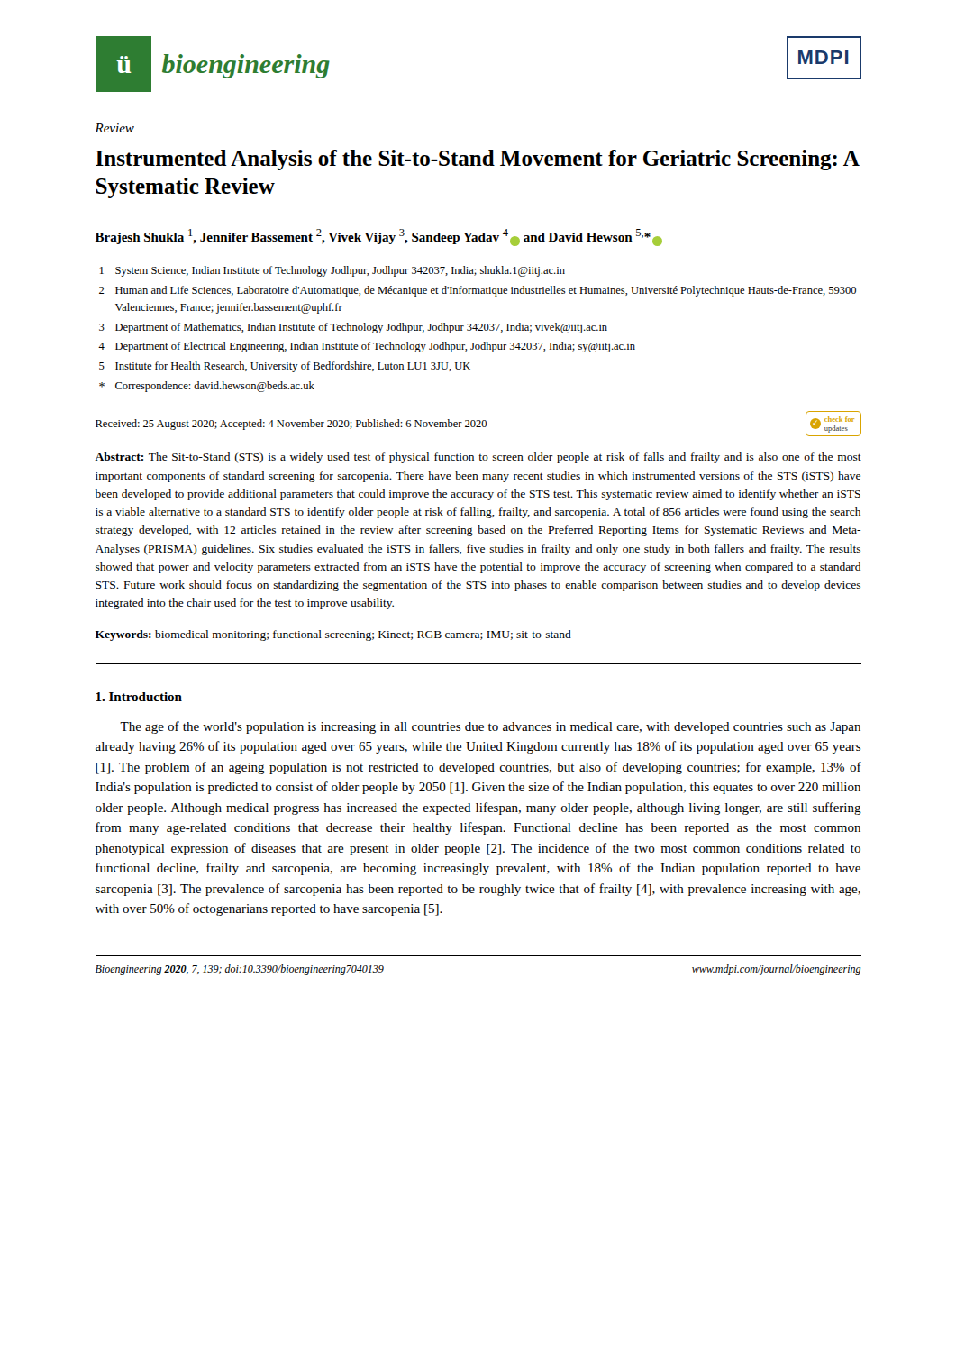ü
bioengineering
MDPI
Review
Instrumented Analysis of the Sit-to-Stand Movement for Geriatric Screening: A Systematic Review
Brajesh Shukla 1, Jennifer Bassement 2, Vivek Vijay 3, Sandeep Yadav 4iD and David Hewson 5,*iD
System Science, Indian Institute of Technology Jodhpur, Jodhpur 342037, India; shukla.1@iitj.ac.in
Human and Life Sciences, Laboratoire d'Automatique, de Mécanique et d'Informatique industrielles et Humaines, Université Polytechnique Hauts-de-France, 59300 Valenciennes, France; jennifer.bassement@uphf.fr
Department of Mathematics, Indian Institute of Technology Jodhpur, Jodhpur 342037, India; vivek@iitj.ac.in
Department of Electrical Engineering, Indian Institute of Technology Jodhpur, Jodhpur 342037, India; sy@iitj.ac.in
Institute for Health Research, University of Bedfordshire, Luton LU1 3JU, UK
Correspondence: david.hewson@beds.ac.uk
Received: 25 August 2020; Accepted: 4 November 2020; Published: 6 November 2020 check forupdates
Abstract: The Sit-to-Stand (STS) is a widely used test of physical function to screen older people at risk of falls and frailty and is also one of the most important components of standard screening for sarcopenia. There have been many recent studies in which instrumented versions of the STS (iSTS) have been developed to provide additional parameters that could improve the accuracy of the STS test. This systematic review aimed to identify whether an iSTS is a viable alternative to a standard STS to identify older people at risk of falling, frailty, and sarcopenia. A total of 856 articles were found using the search strategy developed, with 12 articles retained in the review after screening based on the Preferred Reporting Items for Systematic Reviews and Meta-Analyses (PRISMA) guidelines. Six studies evaluated the iSTS in fallers, five studies in frailty and only one study in both fallers and frailty. The results showed that power and velocity parameters extracted from an iSTS have the potential to improve the accuracy of screening when compared to a standard STS. Future work should focus on standardizing the segmentation of the STS into phases to enable comparison between studies and to develop devices integrated into the chair used for the test to improve usability.
Keywords: biomedical monitoring; functional screening; Kinect; RGB camera; IMU; sit-to-stand
1. Introduction
The age of the world's population is increasing in all countries due to advances in medical care, with developed countries such as Japan already having 26% of its population aged over 65 years, while the United Kingdom currently has 18% of its population aged over 65 years [1]. The problem of an ageing population is not restricted to developed countries, but also of developing countries; for example, 13% of India's population is predicted to consist of older people by 2050 [1]. Given the size of the Indian population, this equates to over 220 million older people. Although medical progress has increased the expected lifespan, many older people, although living longer, are still suffering from many age-related conditions that decrease their healthy lifespan. Functional decline has been reported as the most common phenotypical expression of diseases that are present in older people [2]. The incidence of the two most common conditions related to functional decline, frailty and sarcopenia, are becoming increasingly prevalent, with 18% of the Indian population reported to have sarcopenia [3]. The prevalence of sarcopenia has been reported to be roughly twice that of frailty [4], with prevalence increasing with age, with over 50% of octogenarians reported to have sarcopenia [5].
Bioengineering 2020, 7, 139; doi:10.3390/bioengineering7040139 www.mdpi.com/journal/bioengineering